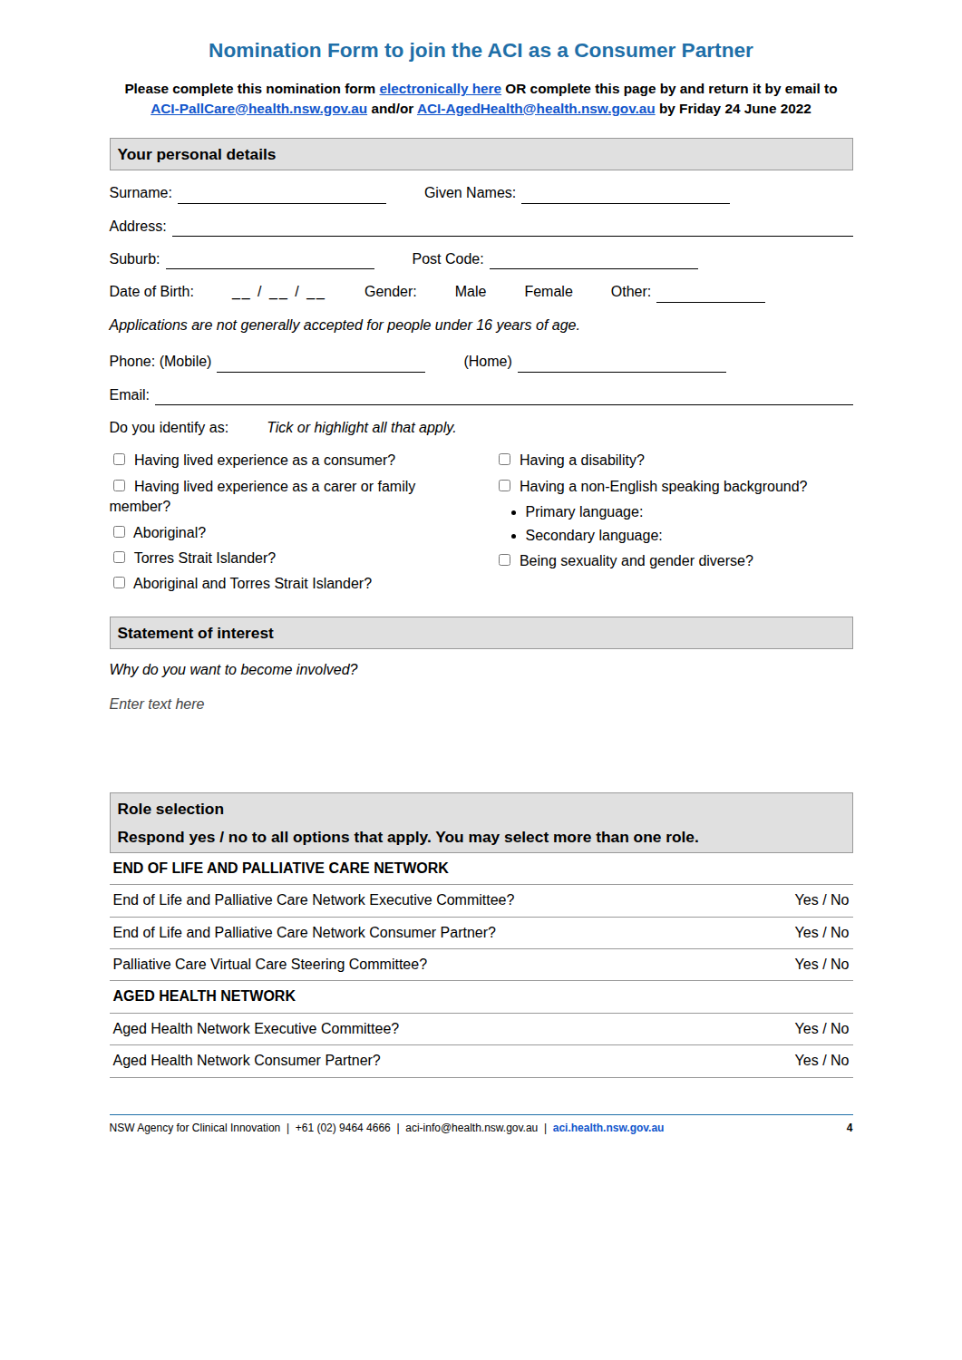Nomination Form to join the ACI as a Consumer Partner
Please complete this nomination form electronically here OR complete this page by and return it by email to ACI-PallCare@health.nsw.gov.au and/or ACI-AgedHealth@health.nsw.gov.au by Friday 24 June 2022
Your personal details
Surname: Given Names:
Address:
Suburb: Post Code:
Date of Birth: __ / __ / __ Gender: Male Female Other:
Applications are not generally accepted for people under 16 years of age.
Phone: (Mobile) (Home)
Email:
Do you identify as: Tick or highlight all that apply.
Having lived experience as a consumer?
Having lived experience as a carer or family member?
Aboriginal?
Torres Strait Islander?
Aboriginal and Torres Strait Islander?
Having a disability?
Having a non-English speaking background?
Primary language:
Secondary language:
Being sexuality and gender diverse?
Statement of interest
Why do you want to become involved?
Enter text here
Role selection
Respond yes / no to all options that apply. You may select more than one role.
| END OF LIFE AND PALLIATIVE CARE NETWORK |
| End of Life and Palliative Care Network Executive Committee? | Yes / No |
| End of Life and Palliative Care Network Consumer Partner? | Yes / No |
| Palliative Care Virtual Care Steering Committee? | Yes / No |
| AGED HEALTH NETWORK |
| Aged Health Network Executive Committee? | Yes / No |
| Aged Health Network Consumer Partner? | Yes / No |
NSW Agency for Clinical Innovation | +61 (02) 9464 4666 | aci-info@health.nsw.gov.au | aci.health.nsw.gov.au
4